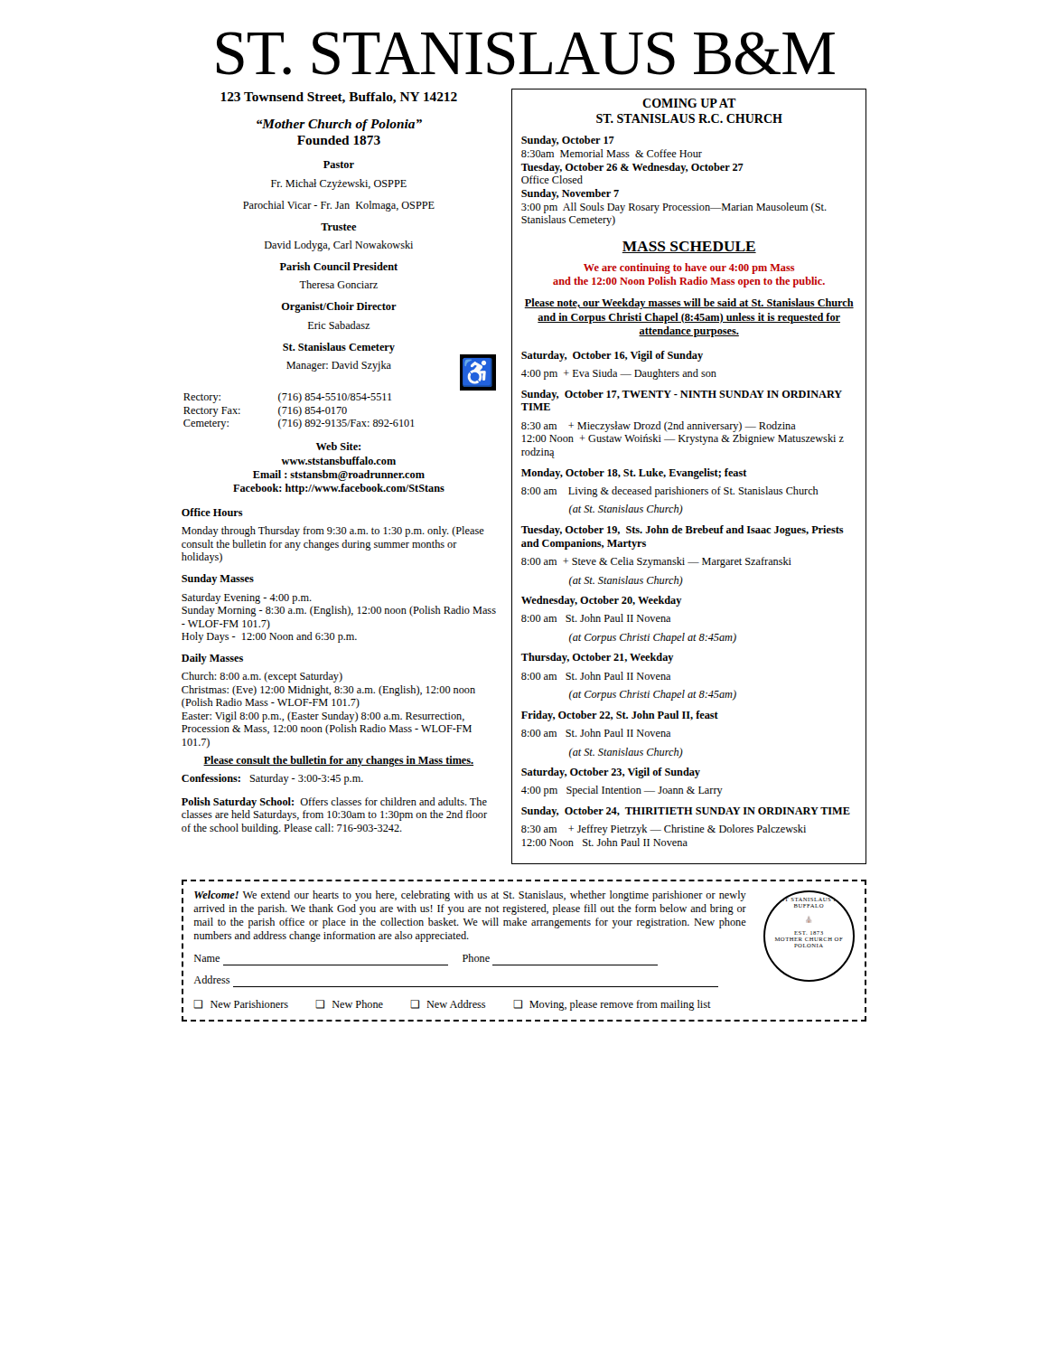ST. STANISLAUS B&M
123 Townsend Street, Buffalo, NY 14212
“Mother Church of Polonia”
Founded 1873
Pastor
Fr. Michał Czyżewski, OSPPE
Parochial Vicar - Fr. Jan Kolmaga, OSPPE
Trustee
David Lodyga, Carl Nowakowski
Parish Council President
Theresa Gonciarz
Organist/Choir Director
Eric Sabadasz
St. Stanislaus Cemetery
Manager: David Szyjka
♿
| Rectory: | (716) 854-5510/854-5511 |
| Rectory Fax: | (716) 854-0170 |
| Cemetery: | (716) 892-9135/Fax: 892-6101 |
Web Site:
www.ststansbuffalo.com
Email : ststansbm@roadrunner.com
Facebook: http://www.facebook.com/StStans
Office Hours
Monday through Thursday from 9:30 a.m. to 1:30 p.m. only. (Please consult the bulletin for any changes during summer months or holidays)
Sunday Masses
Saturday Evening - 4:00 p.m.
Sunday Morning - 8:30 a.m. (English), 12:00 noon (Polish Radio Mass - WLOF-FM 101.7)
Holy Days - 12:00 Noon and 6:30 p.m.
Daily Masses
Church: 8:00 a.m. (except Saturday)
Christmas: (Eve) 12:00 Midnight, 8:30 a.m. (English), 12:00 noon (Polish Radio Mass - WLOF-FM 101.7)
Easter: Vigil 8:00 p.m., (Easter Sunday) 8:00 a.m. Resurrection, Procession & Mass, 12:00 noon (Polish Radio Mass - WLOF-FM 101.7)
Please consult the bulletin for any changes in Mass times.
Confessions: Saturday - 3:00-3:45 p.m.
Polish Saturday School: Offers classes for children and adults. The classes are held Saturdays, from 10:30am to 1:30pm on the 2nd floor of the school building. Please call: 716-903-3242.
COMING UP AT
ST. STANISLAUS R.C. CHURCH
Sunday, October 17
8:30am Memorial Mass & Coffee Hour
Tuesday, October 26 & Wednesday, October 27
Office Closed
Sunday, November 7
3:00 pm All Souls Day Rosary Procession—Marian Mausoleum (St. Stanislaus Cemetery)
MASS SCHEDULE
We are continuing to have our 4:00 pm Mass
and the 12:00 Noon Polish Radio Mass open to the public.
Please note, our Weekday masses will be said at St. Stanislaus Church and in Corpus Christi Chapel (8:45am) unless it is requested for attendance purposes.
Saturday, October 16, Vigil of Sunday
4:00 pm + Eva Siuda — Daughters and son
Sunday, October 17, TWENTY - NINTH SUNDAY IN ORDINARY TIME
8:30 am + Mieczysław Drozd (2nd anniversary) — Rodzina
12:00 Noon + Gustaw Woiński — Krystyna & Zbigniew Matuszewski z rodziną
Monday, October 18, St. Luke, Evangelist; feast
8:00 am Living & deceased parishioners of St. Stanislaus Church
(at St. Stanislaus Church)
Tuesday, October 19, Sts. John de Brebeuf and Isaac Jogues, Priests and Companions, Martyrs
8:00 am + Steve & Celia Szymanski — Margaret Szafranski
(at St. Stanislaus Church)
Wednesday, October 20, Weekday
8:00 am St. John Paul II Novena
(at Corpus Christi Chapel at 8:45am)
Thursday, October 21, Weekday
8:00 am St. John Paul II Novena
(at Corpus Christi Chapel at 8:45am)
Friday, October 22, St. John Paul II, feast
8:00 am St. John Paul II Novena
(at St. Stanislaus Church)
Saturday, October 23, Vigil of Sunday
4:00 pm Special Intention — Joann & Larry
Sunday, October 24, THIRITIETH SUNDAY IN ORDINARY TIME
8:30 am + Jeffrey Pietrzyk — Christine & Dolores Palczewski
12:00 Noon St. John Paul II Novena
SAINT STANISLAUS B&M
BUFFALO
⛪
EST. 1873
MOTHER CHURCH OF POLONIA
Welcome! We extend our hearts to you here, celebrating with us at St. Stanislaus, whether longtime parishioner or newly arrived in the parish. We thank God you are with us! If you are not registered, please fill out the form below and bring or mail to the parish office or place in the collection basket. We will make arrangements for your registration. New phone numbers and address change information are also appreciated.
Name Phone
Address
❑ New Parishioners ❑ New Phone ❑ New Address ❑ Moving, please remove from mailing list